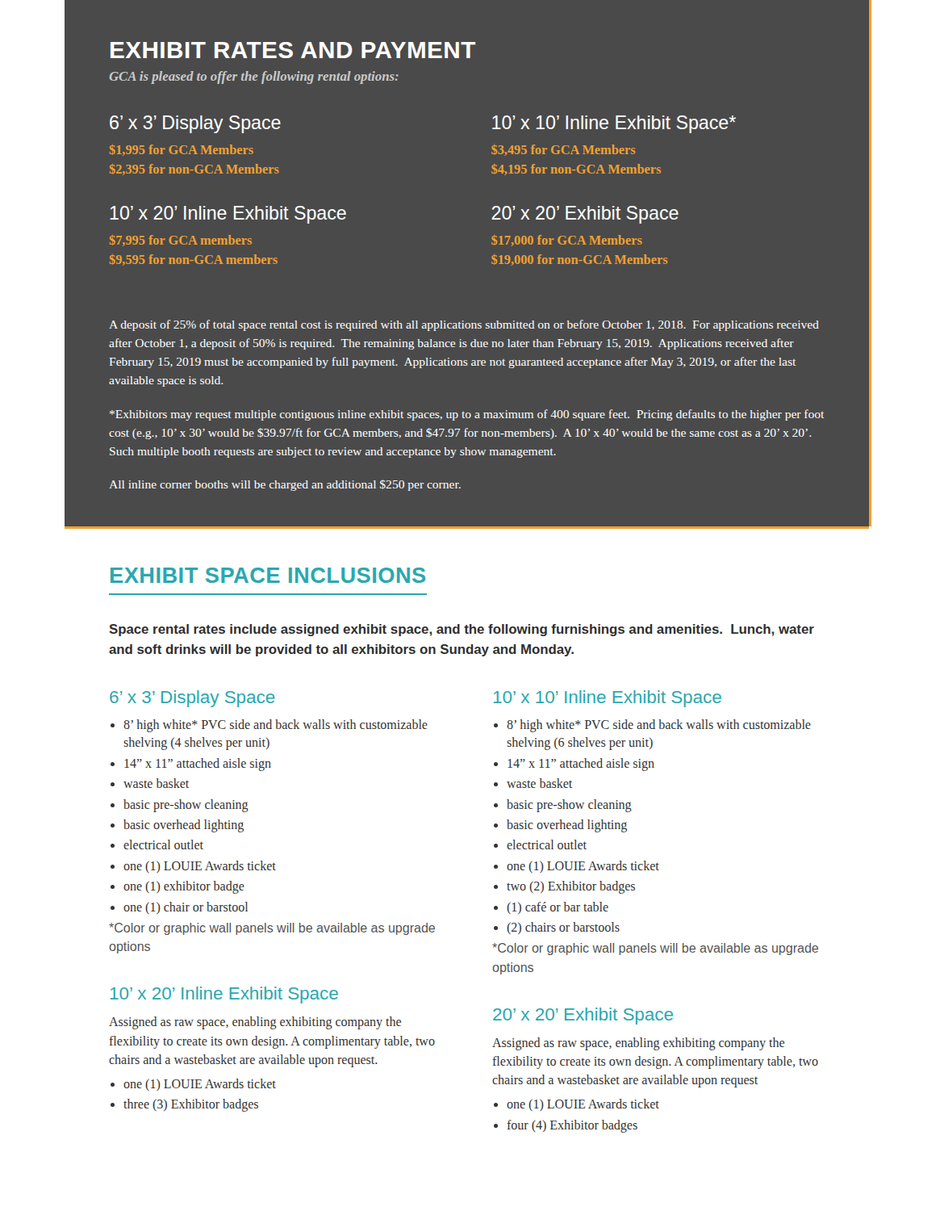EXHIBIT RATES AND PAYMENT
GCA is pleased to offer the following rental options:
6’ x 3’ Display Space
$1,995 for GCA Members
$2,395 for non-GCA Members
10’ x 20’ Inline Exhibit Space
$7,995 for GCA members
$9,595 for non-GCA members
10’ x 10’ Inline Exhibit Space*
$3,495 for GCA Members
$4,195 for non-GCA Members
20’ x 20’ Exhibit Space
$17,000 for GCA Members
$19,000 for non-GCA Members
A deposit of 25% of total space rental cost is required with all applications submitted on or before October 1, 2018. For applications received after October 1, a deposit of 50% is required. The remaining balance is due no later than February 15, 2019. Applications received after February 15, 2019 must be accompanied by full payment. Applications are not guaranteed acceptance after May 3, 2019, or after the last available space is sold.
*Exhibitors may request multiple contiguous inline exhibit spaces, up to a maximum of 400 square feet. Pricing defaults to the higher per foot cost (e.g., 10’ x 30’ would be $39.97/ft for GCA members, and $47.97 for non-members). A 10’ x 40’ would be the same cost as a 20’ x 20’. Such multiple booth requests are subject to review and acceptance by show management.
All inline corner booths will be charged an additional $250 per corner.
EXHIBIT SPACE INCLUSIONS
Space rental rates include assigned exhibit space, and the following furnishings and amenities. Lunch, water and soft drinks will be provided to all exhibitors on Sunday and Monday.
6’ x 3’ Display Space
8’ high white* PVC side and back walls with customizable shelving (4 shelves per unit)
14” x 11” attached aisle sign
waste basket
basic pre-show cleaning
basic overhead lighting
electrical outlet
one (1) LOUIE Awards ticket
one (1) exhibitor badge
one (1) chair or barstool
*Color or graphic wall panels will be available as upgrade options
10’ x 20’ Inline Exhibit Space
Assigned as raw space, enabling exhibiting company the flexibility to create its own design. A complimentary table, two chairs and a wastebasket are available upon request.
one (1) LOUIE Awards ticket
three (3) Exhibitor badges
10’ x 10’ Inline Exhibit Space
8’ high white* PVC side and back walls with customizable shelving (6 shelves per unit)
14” x 11” attached aisle sign
waste basket
basic pre-show cleaning
basic overhead lighting
electrical outlet
one (1) LOUIE Awards ticket
two (2) Exhibitor badges
(1) café or bar table
(2) chairs or barstools
*Color or graphic wall panels will be available as upgrade options
20’ x 20’ Exhibit Space
Assigned as raw space, enabling exhibiting company the flexibility to create its own design. A complimentary table, two chairs and a wastebasket are available upon request
one (1) LOUIE Awards ticket
four (4) Exhibitor badges